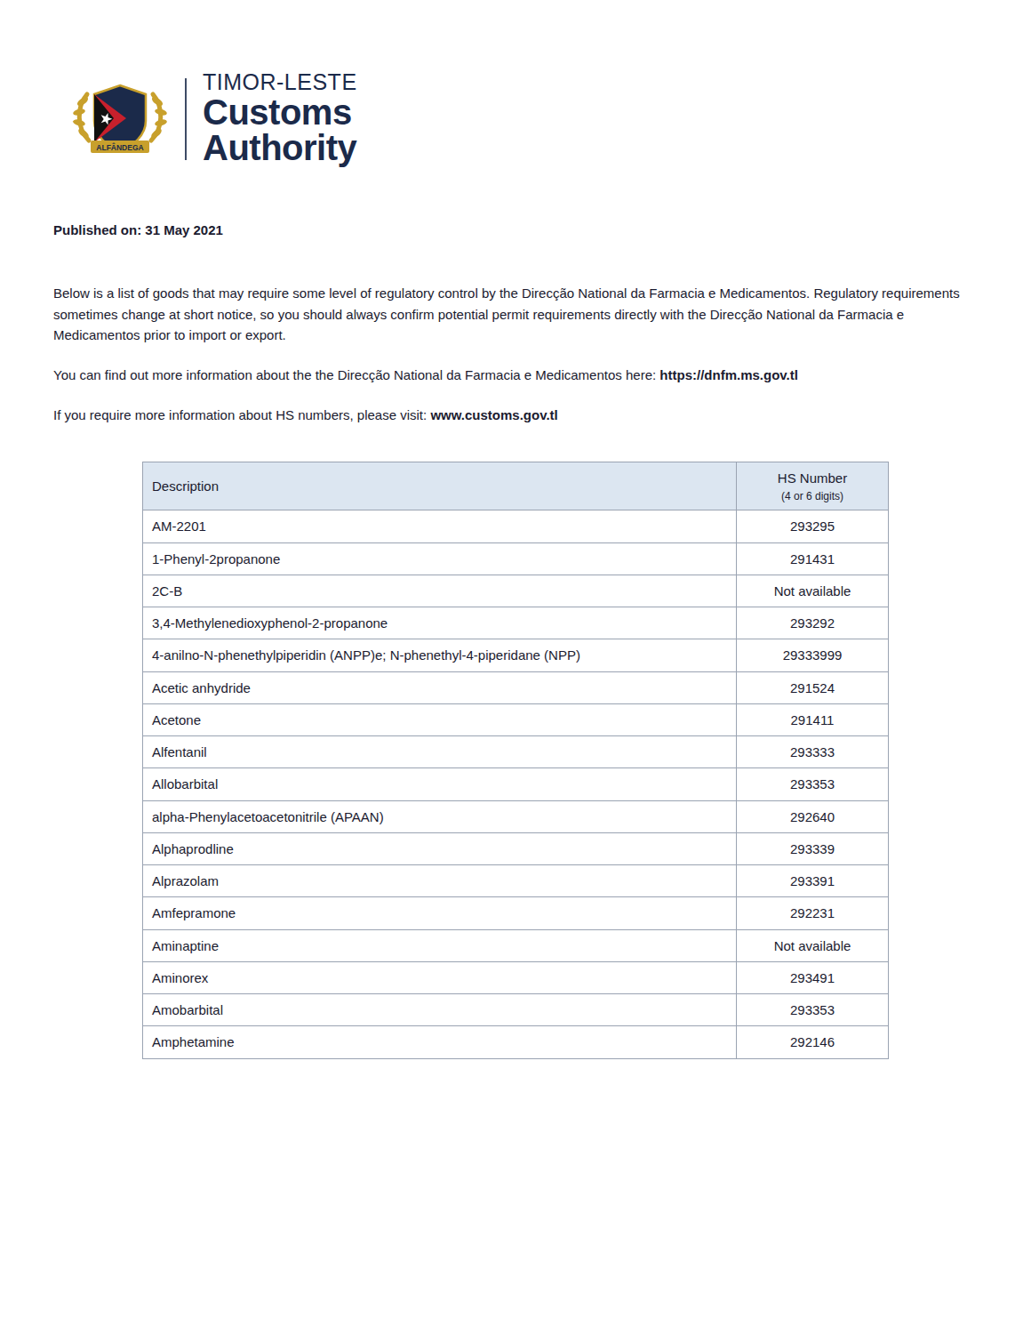ALFÂNDEGA
TIMOR-LESTE
Customs
Authority
Published on: 31 May 2021
Below is a list of goods that may require some level of regulatory control by the Direcção National da Farmacia e Medicamentos. Regulatory requirements sometimes change at short notice, so you should always confirm potential permit requirements directly with the Direcção National da Farmacia e Medicamentos prior to import or export.
You can find out more information about the the Direcção National da Farmacia e Medicamentos here: https://dnfm.ms.gov.tl
If you require more information about HS numbers, please visit: www.customs.gov.tl
| Description | HS Number (4 or 6 digits) |
| --- | --- |
| AM-2201 | 293295 |
| 1-Phenyl-2propanone | 291431 |
| 2C-B | Not available |
| 3,4-Methylenedioxyphenol-2-propanone | 293292 |
| 4-anilno-N-phenethylpiperidin (ANPP)e; N-phenethyl-4-piperidane (NPP) | 29333999 |
| Acetic anhydride | 291524 |
| Acetone | 291411 |
| Alfentanil | 293333 |
| Allobarbital | 293353 |
| alpha-Phenylacetoacetonitrile (APAAN) | 292640 |
| Alphaprodline | 293339 |
| Alprazolam | 293391 |
| Amfepramone | 292231 |
| Aminaptine | Not available |
| Aminorex | 293491 |
| Amobarbital | 293353 |
| Amphetamine | 292146 |